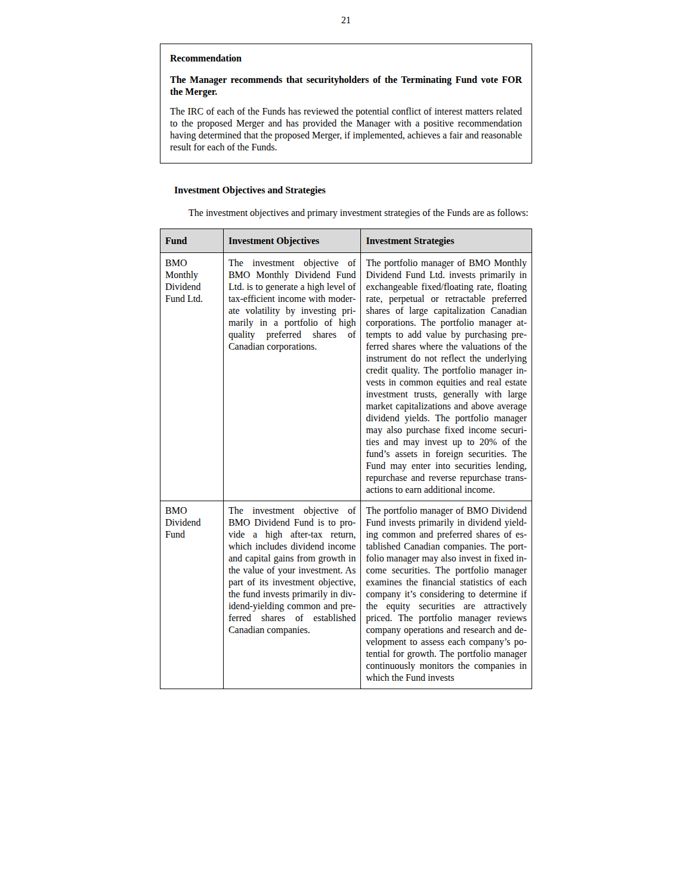21
Recommendation
The Manager recommends that securityholders of the Terminating Fund vote FOR the Merger.
The IRC of each of the Funds has reviewed the potential conflict of interest matters related to the proposed Merger and has provided the Manager with a positive recommendation having determined that the proposed Merger, if implemented, achieves a fair and reasonable result for each of the Funds.
Investment Objectives and Strategies
The investment objectives and primary investment strategies of the Funds are as follows:
| Fund | Investment Objectives | Investment Strategies |
| --- | --- | --- |
| BMO Monthly Dividend Fund Ltd. | The investment objective of BMO Monthly Dividend Fund Ltd. is to generate a high level of tax-efficient income with moderate volatility by investing primarily in a portfolio of high quality preferred shares of Canadian corporations. | The portfolio manager of BMO Monthly Dividend Fund Ltd. invests primarily in exchangeable fixed/floating rate, floating rate, perpetual or retractable preferred shares of large capitalization Canadian corporations. The portfolio manager attempts to add value by purchasing preferred shares where the valuations of the instrument do not reflect the underlying credit quality. The portfolio manager invests in common equities and real estate investment trusts, generally with large market capitalizations and above average dividend yields. The portfolio manager may also purchase fixed income securities and may invest up to 20% of the fund’s assets in foreign securities. The Fund may enter into securities lending, repurchase and reverse repurchase transactions to earn additional income. |
| BMO Dividend Fund | The investment objective of BMO Dividend Fund is to provide a high after-tax return, which includes dividend income and capital gains from growth in the value of your investment. As part of its investment objective, the fund invests primarily in dividend-yielding common and preferred shares of established Canadian companies. | The portfolio manager of BMO Dividend Fund invests primarily in dividend yielding common and preferred shares of established Canadian companies. The portfolio manager may also invest in fixed income securities. The portfolio manager examines the financial statistics of each company it’s considering to determine if the equity securities are attractively priced. The portfolio manager reviews company operations and research and development to assess each company’s potential for growth. The portfolio manager continuously monitors the companies in which the Fund invests |